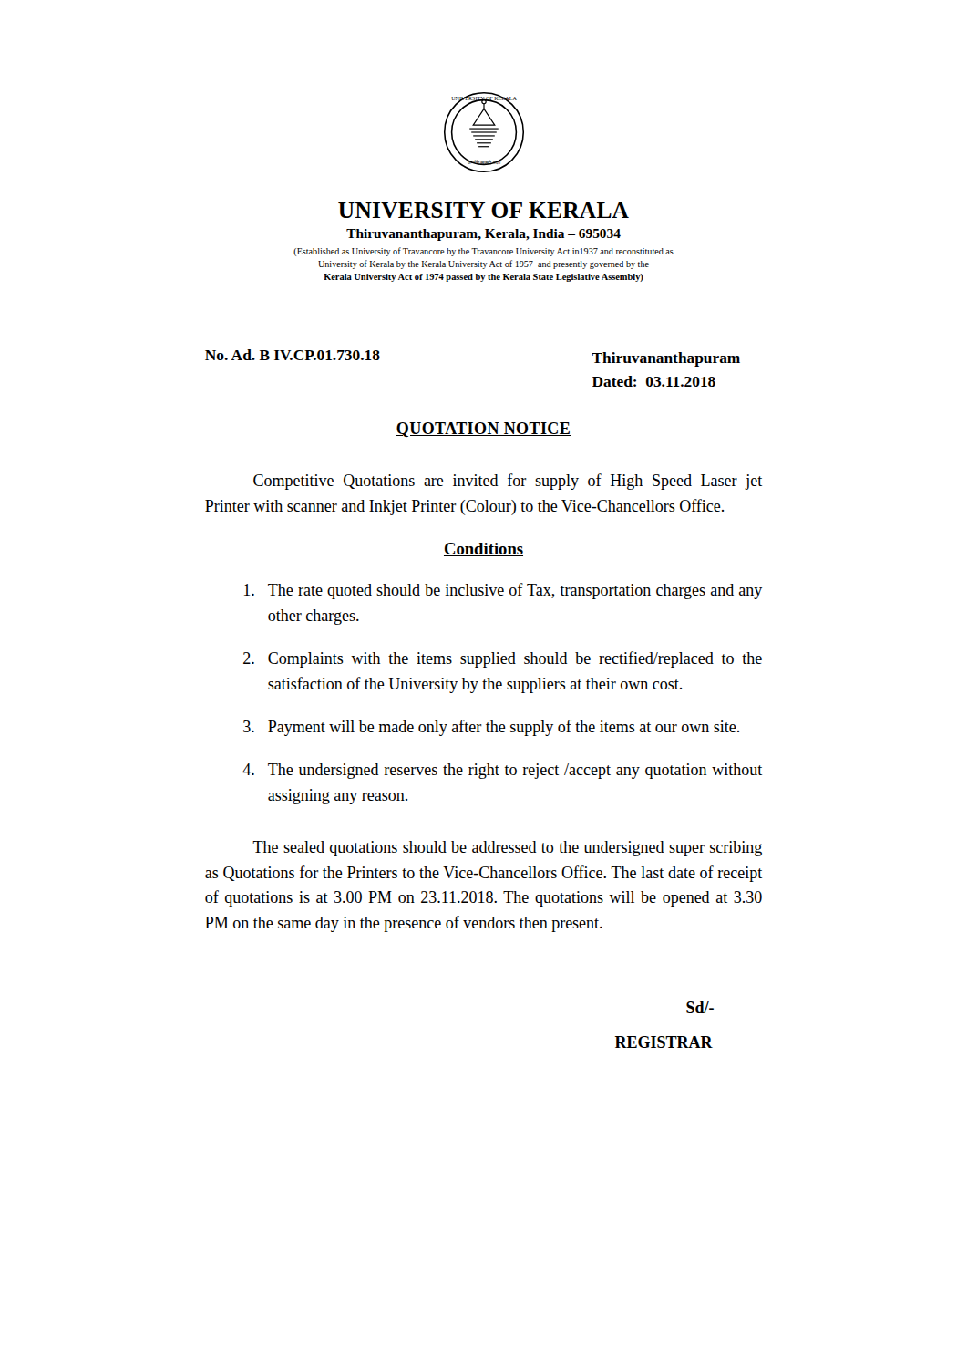UNIVERSITY OF KERALA
Thiruvananthapuram, Kerala, India – 695034
(Established as University of Travancore by the Travancore University Act in1937 and reconstituted as
University of Kerala by the Kerala University Act of 1957 and presently governed by the
Kerala University Act of 1974 passed by the Kerala State Legislative Assembly)
No. Ad. B IV.CP.01.730.18
Thiruvananthapuram
Dated: 03.11.2018
QUOTATION NOTICE
Competitive Quotations are invited for supply of High Speed Laser jet Printer with scanner and Inkjet Printer (Colour) to the Vice-Chancellors Office.
Conditions
The rate quoted should be inclusive of Tax, transportation charges and any other charges.
Complaints with the items supplied should be rectified/replaced to the satisfaction of the University by the suppliers at their own cost.
Payment will be made only after the supply of the items at our own site.
The undersigned reserves the right to reject /accept any quotation without assigning any reason.
The sealed quotations should be addressed to the undersigned super scribing as Quotations for the Printers to the Vice-Chancellors Office. The last date of receipt of quotations is at 3.00 PM on 23.11.2018. The quotations will be opened at 3.30 PM on the same day in the presence of vendors then present.
Sd/- REGISTRAR